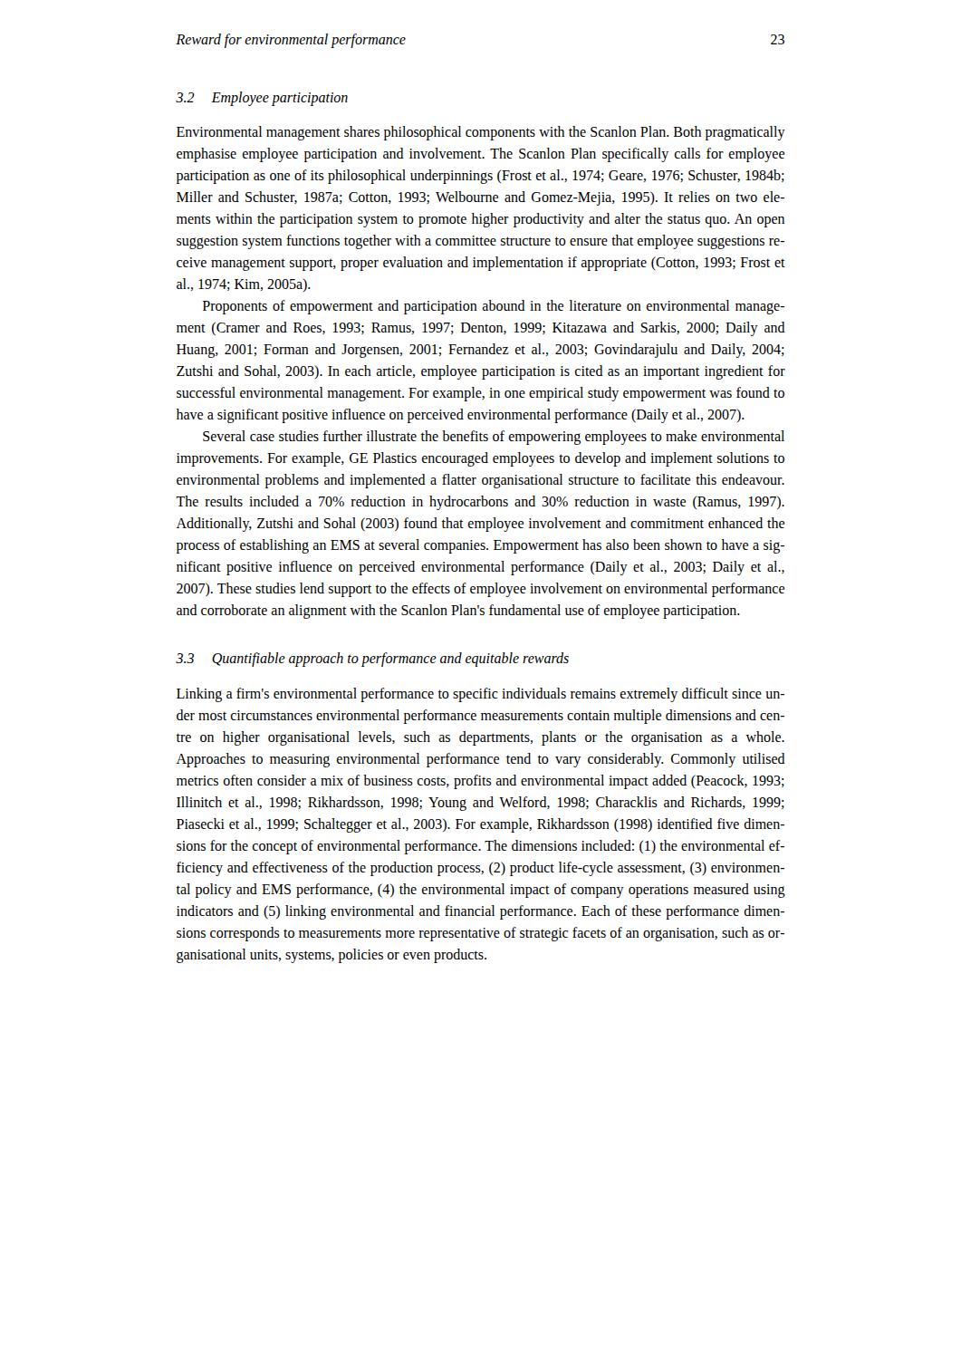Reward for environmental performance 23
3.2 Employee participation
Environmental management shares philosophical components with the Scanlon Plan. Both pragmatically emphasise employee participation and involvement. The Scanlon Plan specifically calls for employee participation as one of its philosophical underpinnings (Frost et al., 1974; Geare, 1976; Schuster, 1984b; Miller and Schuster, 1987a; Cotton, 1993; Welbourne and Gomez-Mejia, 1995). It relies on two elements within the participation system to promote higher productivity and alter the status quo. An open suggestion system functions together with a committee structure to ensure that employee suggestions receive management support, proper evaluation and implementation if appropriate (Cotton, 1993; Frost et al., 1974; Kim, 2005a).
Proponents of empowerment and participation abound in the literature on environmental management (Cramer and Roes, 1993; Ramus, 1997; Denton, 1999; Kitazawa and Sarkis, 2000; Daily and Huang, 2001; Forman and Jorgensen, 2001; Fernandez et al., 2003; Govindarajulu and Daily, 2004; Zutshi and Sohal, 2003). In each article, employee participation is cited as an important ingredient for successful environmental management. For example, in one empirical study empowerment was found to have a significant positive influence on perceived environmental performance (Daily et al., 2007).
Several case studies further illustrate the benefits of empowering employees to make environmental improvements. For example, GE Plastics encouraged employees to develop and implement solutions to environmental problems and implemented a flatter organisational structure to facilitate this endeavour. The results included a 70% reduction in hydrocarbons and 30% reduction in waste (Ramus, 1997). Additionally, Zutshi and Sohal (2003) found that employee involvement and commitment enhanced the process of establishing an EMS at several companies. Empowerment has also been shown to have a significant positive influence on perceived environmental performance (Daily et al., 2003; Daily et al., 2007). These studies lend support to the effects of employee involvement on environmental performance and corroborate an alignment with the Scanlon Plan's fundamental use of employee participation.
3.3 Quantifiable approach to performance and equitable rewards
Linking a firm's environmental performance to specific individuals remains extremely difficult since under most circumstances environmental performance measurements contain multiple dimensions and centre on higher organisational levels, such as departments, plants or the organisation as a whole. Approaches to measuring environmental performance tend to vary considerably. Commonly utilised metrics often consider a mix of business costs, profits and environmental impact added (Peacock, 1993; Illinitch et al., 1998; Rikhardsson, 1998; Young and Welford, 1998; Characklis and Richards, 1999; Piasecki et al., 1999; Schaltegger et al., 2003). For example, Rikhardsson (1998) identified five dimensions for the concept of environmental performance. The dimensions included: (1) the environmental efficiency and effectiveness of the production process, (2) product life-cycle assessment, (3) environmental policy and EMS performance, (4) the environmental impact of company operations measured using indicators and (5) linking environmental and financial performance. Each of these performance dimensions corresponds to measurements more representative of strategic facets of an organisation, such as organisational units, systems, policies or even products.